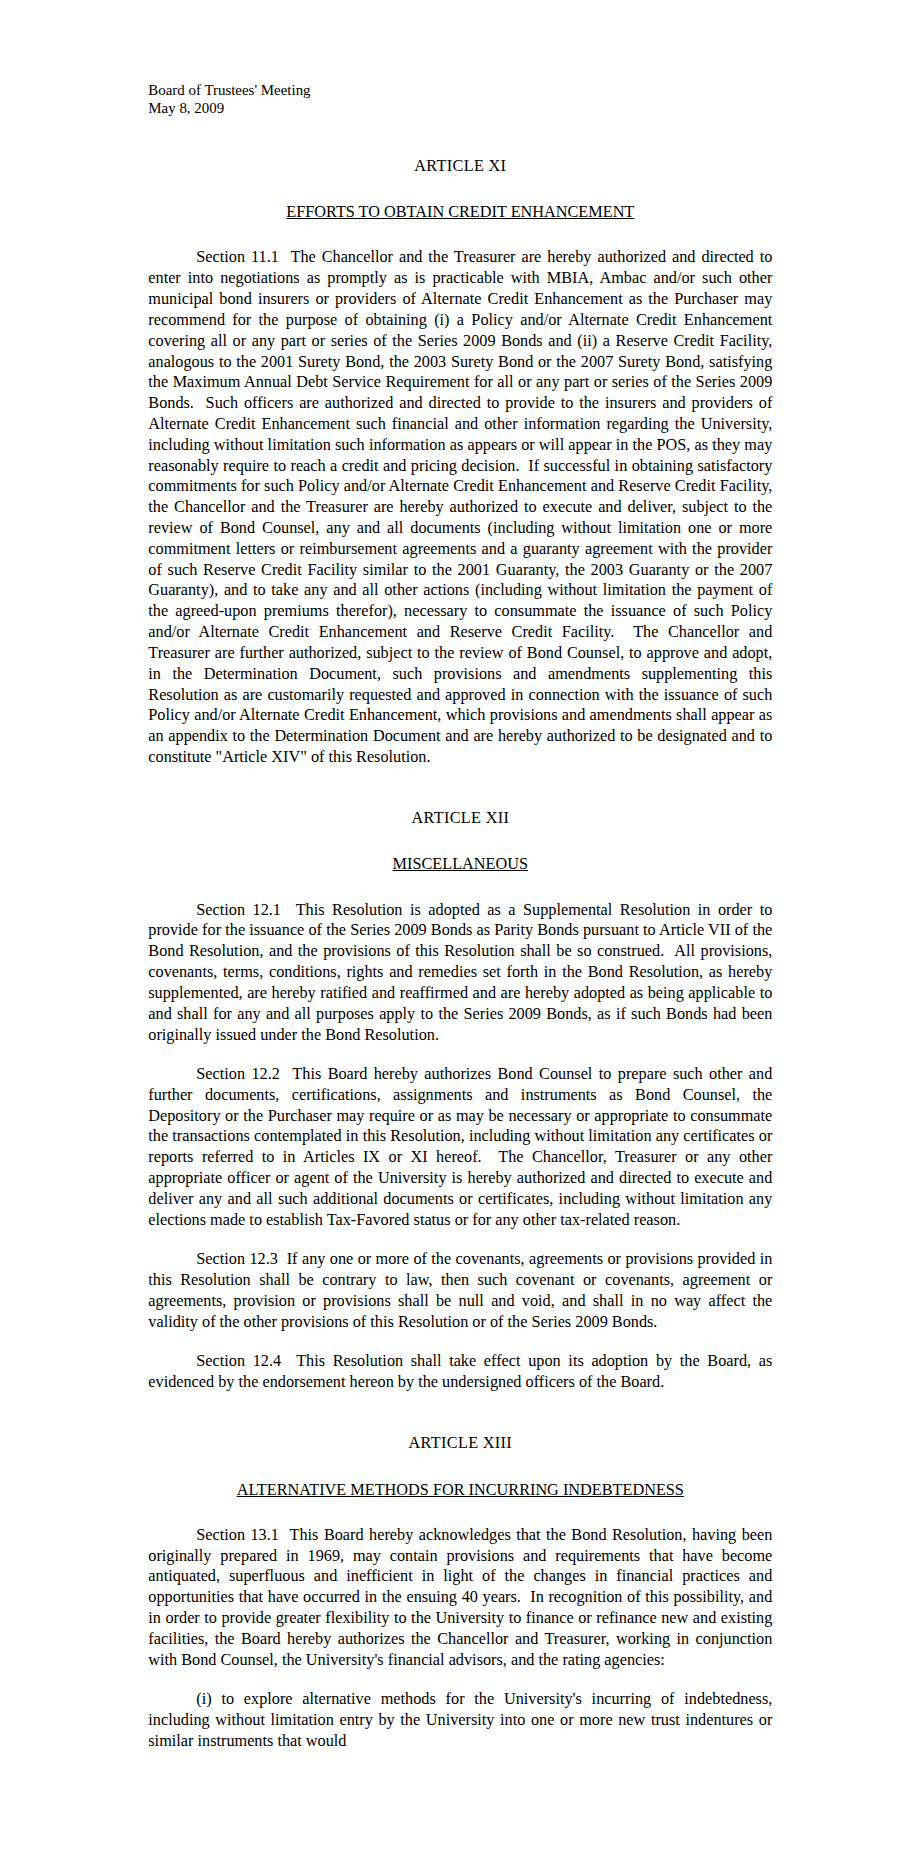Board of Trustees' Meeting
May 8, 2009
ARTICLE XI
EFFORTS TO OBTAIN CREDIT ENHANCEMENT
Section 11.1 The Chancellor and the Treasurer are hereby authorized and directed to enter into negotiations as promptly as is practicable with MBIA, Ambac and/or such other municipal bond insurers or providers of Alternate Credit Enhancement as the Purchaser may recommend for the purpose of obtaining (i) a Policy and/or Alternate Credit Enhancement covering all or any part or series of the Series 2009 Bonds and (ii) a Reserve Credit Facility, analogous to the 2001 Surety Bond, the 2003 Surety Bond or the 2007 Surety Bond, satisfying the Maximum Annual Debt Service Requirement for all or any part or series of the Series 2009 Bonds. Such officers are authorized and directed to provide to the insurers and providers of Alternate Credit Enhancement such financial and other information regarding the University, including without limitation such information as appears or will appear in the POS, as they may reasonably require to reach a credit and pricing decision. If successful in obtaining satisfactory commitments for such Policy and/or Alternate Credit Enhancement and Reserve Credit Facility, the Chancellor and the Treasurer are hereby authorized to execute and deliver, subject to the review of Bond Counsel, any and all documents (including without limitation one or more commitment letters or reimbursement agreements and a guaranty agreement with the provider of such Reserve Credit Facility similar to the 2001 Guaranty, the 2003 Guaranty or the 2007 Guaranty), and to take any and all other actions (including without limitation the payment of the agreed-upon premiums therefor), necessary to consummate the issuance of such Policy and/or Alternate Credit Enhancement and Reserve Credit Facility. The Chancellor and Treasurer are further authorized, subject to the review of Bond Counsel, to approve and adopt, in the Determination Document, such provisions and amendments supplementing this Resolution as are customarily requested and approved in connection with the issuance of such Policy and/or Alternate Credit Enhancement, which provisions and amendments shall appear as an appendix to the Determination Document and are hereby authorized to be designated and to constitute "Article XIV" of this Resolution.
ARTICLE XII
MISCELLANEOUS
Section 12.1 This Resolution is adopted as a Supplemental Resolution in order to provide for the issuance of the Series 2009 Bonds as Parity Bonds pursuant to Article VII of the Bond Resolution, and the provisions of this Resolution shall be so construed. All provisions, covenants, terms, conditions, rights and remedies set forth in the Bond Resolution, as hereby supplemented, are hereby ratified and reaffirmed and are hereby adopted as being applicable to and shall for any and all purposes apply to the Series 2009 Bonds, as if such Bonds had been originally issued under the Bond Resolution.
Section 12.2 This Board hereby authorizes Bond Counsel to prepare such other and further documents, certifications, assignments and instruments as Bond Counsel, the Depository or the Purchaser may require or as may be necessary or appropriate to consummate the transactions contemplated in this Resolution, including without limitation any certificates or reports referred to in Articles IX or XI hereof. The Chancellor, Treasurer or any other appropriate officer or agent of the University is hereby authorized and directed to execute and deliver any and all such additional documents or certificates, including without limitation any elections made to establish Tax-Favored status or for any other tax-related reason.
Section 12.3 If any one or more of the covenants, agreements or provisions provided in this Resolution shall be contrary to law, then such covenant or covenants, agreement or agreements, provision or provisions shall be null and void, and shall in no way affect the validity of the other provisions of this Resolution or of the Series 2009 Bonds.
Section 12.4 This Resolution shall take effect upon its adoption by the Board, as evidenced by the endorsement hereon by the undersigned officers of the Board.
ARTICLE XIII
ALTERNATIVE METHODS FOR INCURRING INDEBTEDNESS
Section 13.1 This Board hereby acknowledges that the Bond Resolution, having been originally prepared in 1969, may contain provisions and requirements that have become antiquated, superfluous and inefficient in light of the changes in financial practices and opportunities that have occurred in the ensuing 40 years. In recognition of this possibility, and in order to provide greater flexibility to the University to finance or refinance new and existing facilities, the Board hereby authorizes the Chancellor and Treasurer, working in conjunction with Bond Counsel, the University's financial advisors, and the rating agencies:
(i) to explore alternative methods for the University's incurring of indebtedness, including without limitation entry by the University into one or more new trust indentures or similar instruments that would